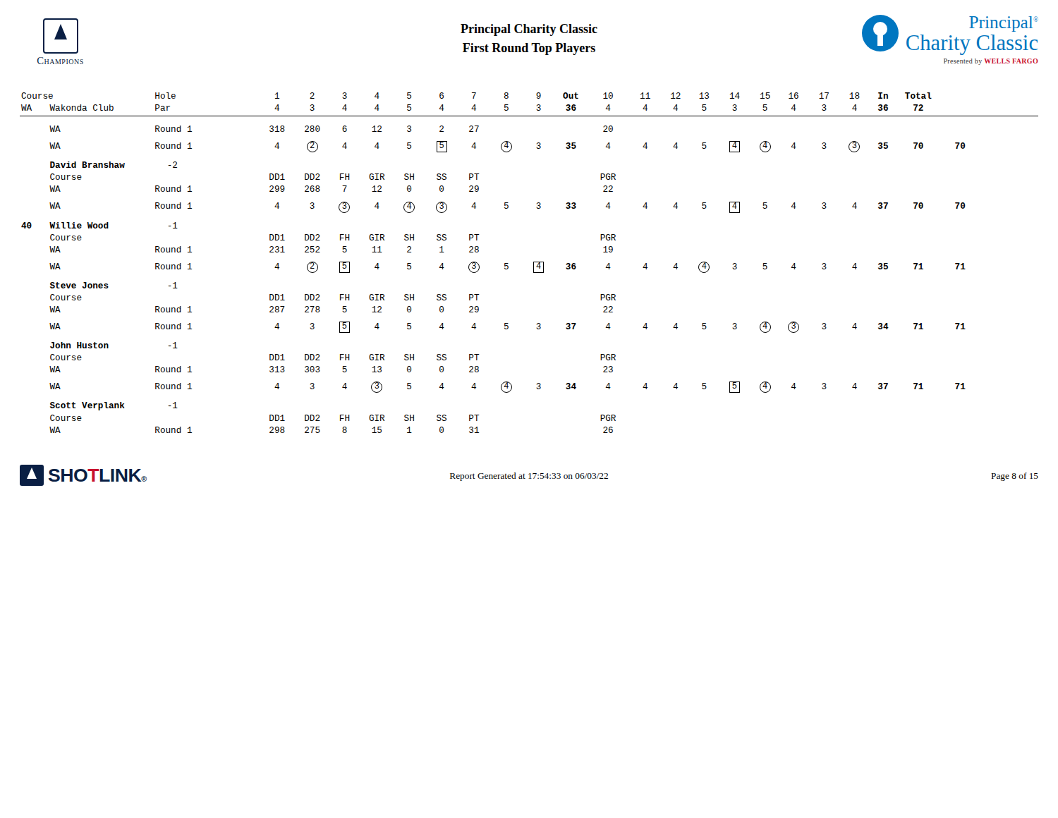Champions
Principal Charity Classic
First Round Top Players
Principal®
Charity Classic
Presented by WELLS FARGO
| Course | Hole | 1 | 2 | 3 | 4 | 5 | 6 | 7 | 8 | 9 | Out | 10 | 11 | 12 | 13 | 14 | 15 | 16 | 17 | 18 | In | Total | |
| WA | Wakonda Club | Par | 4 | 3 | 4 | 4 | 5 | 4 | 4 | 5 | 3 | 36 | 4 | 4 | 4 | 5 | 3 | 5 | 4 | 3 | 4 | 36 | 72 | |
| | WA | Round 1 | 318 | 280 | 6 | 12 | 3 | 2 | 27 | | | | 20 | |
| | WA | Round 1 | 4 | 2 | 4 | 4 | 5 | 5 | 4 | 4 | 3 | 35 | 4 | 4 | 4 | 5 | 4 | 4 | 4 | 3 | 3 | 35 | 70 | 70 |
| | David Branshaw | -2 | |
| | Course | | DD1 | DD2 | FH | GIR | SH | SS | PT | | | | PGR | |
| | WA | Round 1 | 299 | 268 | 7 | 12 | 0 | 0 | 29 | | | | 22 | |
| | WA | Round 1 | 4 | 3 | 3 | 4 | 4 | 3 | 4 | 5 | 3 | 33 | 4 | 4 | 4 | 5 | 4 | 5 | 4 | 3 | 4 | 37 | 70 | 70 |
| 40 | Willie Wood | -1 | |
| | Course | | DD1 | DD2 | FH | GIR | SH | SS | PT | | | | PGR | |
| | WA | Round 1 | 231 | 252 | 5 | 11 | 2 | 1 | 28 | | | | 19 | |
| | WA | Round 1 | 4 | 2 | 5 | 4 | 5 | 4 | 3 | 5 | 4 | 36 | 4 | 4 | 4 | 4 | 3 | 5 | 4 | 3 | 4 | 35 | 71 | 71 |
| | Steve Jones | -1 | |
| | Course | | DD1 | DD2 | FH | GIR | SH | SS | PT | | | | PGR | |
| | WA | Round 1 | 287 | 278 | 5 | 12 | 0 | 0 | 29 | | | | 22 | |
| | WA | Round 1 | 4 | 3 | 5 | 4 | 5 | 4 | 4 | 5 | 3 | 37 | 4 | 4 | 4 | 5 | 3 | 4 | 3 | 3 | 4 | 34 | 71 | 71 |
| | John Huston | -1 | |
| | Course | | DD1 | DD2 | FH | GIR | SH | SS | PT | | | | PGR | |
| | WA | Round 1 | 313 | 303 | 5 | 13 | 0 | 0 | 28 | | | | 23 | |
| | WA | Round 1 | 4 | 3 | 4 | 3 | 5 | 4 | 4 | 4 | 3 | 34 | 4 | 4 | 4 | 5 | 5 | 4 | 4 | 3 | 4 | 37 | 71 | 71 |
| | Scott Verplank | -1 | |
| | Course | | DD1 | DD2 | FH | GIR | SH | SS | PT | | | | PGR | |
| | WA | Round 1 | 298 | 275 | 8 | 15 | 1 | 0 | 31 | | | | 26 | |
SHOTLINK®
Report Generated at 17:54:33 on 06/03/22
Page 8 of 15